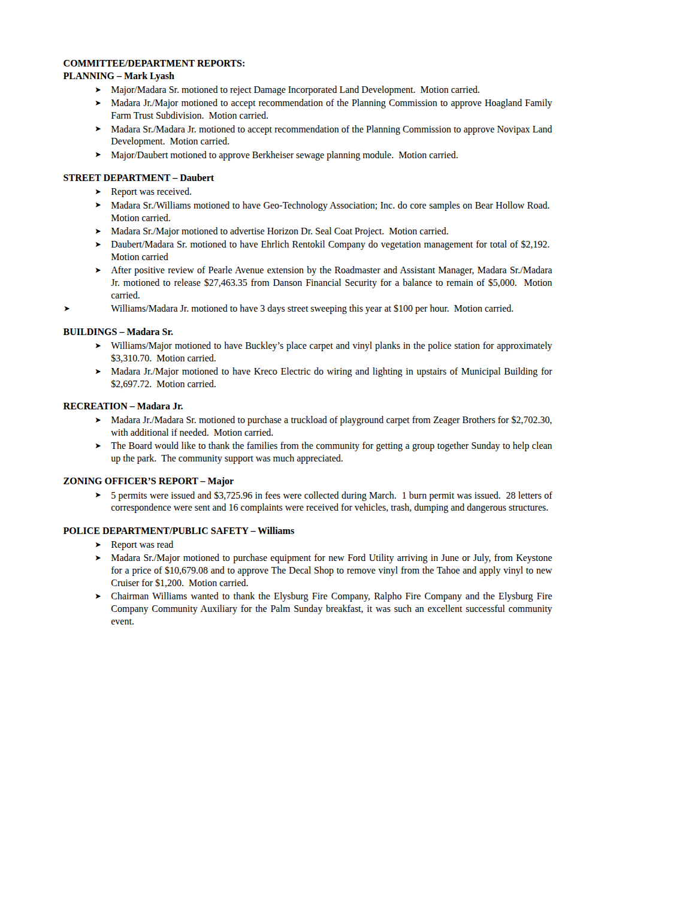COMMITTEE/DEPARTMENT REPORTS:
PLANNING – Mark Lyash
Major/Madara Sr. motioned to reject Damage Incorporated Land Development. Motion carried.
Madara Jr./Major motioned to accept recommendation of the Planning Commission to approve Hoagland Family Farm Trust Subdivision. Motion carried.
Madara Sr./Madara Jr. motioned to accept recommendation of the Planning Commission to approve Novipax Land Development. Motion carried.
Major/Daubert motioned to approve Berkheiser sewage planning module. Motion carried.
STREET DEPARTMENT – Daubert
Report was received.
Madara Sr./Williams motioned to have Geo-Technology Association; Inc. do core samples on Bear Hollow Road. Motion carried.
Madara Sr./Major motioned to advertise Horizon Dr. Seal Coat Project. Motion carried.
Daubert/Madara Sr. motioned to have Ehrlich Rentokil Company do vegetation management for total of $2,192. Motion carried
After positive review of Pearle Avenue extension by the Roadmaster and Assistant Manager, Madara Sr./Madara Jr. motioned to release $27,463.35 from Danson Financial Security for a balance to remain of $5,000. Motion carried.
Williams/Madara Jr. motioned to have 3 days street sweeping this year at $100 per hour. Motion carried.
BUILDINGS – Madara Sr.
Williams/Major motioned to have Buckley’s place carpet and vinyl planks in the police station for approximately $3,310.70. Motion carried.
Madara Jr./Major motioned to have Kreco Electric do wiring and lighting in upstairs of Municipal Building for $2,697.72. Motion carried.
RECREATION – Madara Jr.
Madara Jr./Madara Sr. motioned to purchase a truckload of playground carpet from Zeager Brothers for $2,702.30, with additional if needed. Motion carried.
The Board would like to thank the families from the community for getting a group together Sunday to help clean up the park. The community support was much appreciated.
ZONING OFFICER’S REPORT – Major
5 permits were issued and $3,725.96 in fees were collected during March. 1 burn permit was issued. 28 letters of correspondence were sent and 16 complaints were received for vehicles, trash, dumping and dangerous structures.
POLICE DEPARTMENT/PUBLIC SAFETY – Williams
Report was read
Madara Sr./Major motioned to purchase equipment for new Ford Utility arriving in June or July, from Keystone for a price of $10,679.08 and to approve The Decal Shop to remove vinyl from the Tahoe and apply vinyl to new Cruiser for $1,200. Motion carried.
Chairman Williams wanted to thank the Elysburg Fire Company, Ralpho Fire Company and the Elysburg Fire Company Community Auxiliary for the Palm Sunday breakfast, it was such an excellent successful community event.